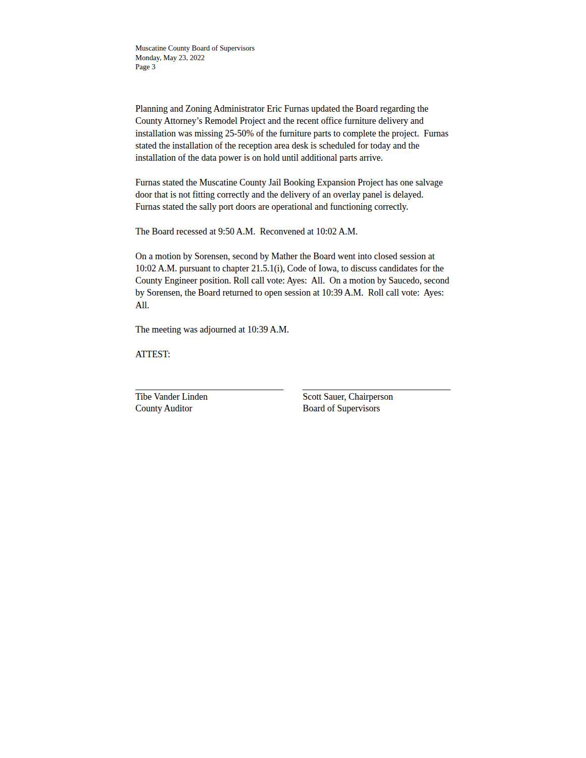Muscatine County Board of Supervisors
Monday, May 23, 2022
Page 3
Planning and Zoning Administrator Eric Furnas updated the Board regarding the County Attorney’s Remodel Project and the recent office furniture delivery and installation was missing 25-50% of the furniture parts to complete the project. Furnas stated the installation of the reception area desk is scheduled for today and the installation of the data power is on hold until additional parts arrive.
Furnas stated the Muscatine County Jail Booking Expansion Project has one salvage door that is not fitting correctly and the delivery of an overlay panel is delayed. Furnas stated the sally port doors are operational and functioning correctly.
The Board recessed at 9:50 A.M. Reconvened at 10:02 A.M.
On a motion by Sorensen, second by Mather the Board went into closed session at 10:02 A.M. pursuant to chapter 21.5.1(i), Code of Iowa, to discuss candidates for the County Engineer position. Roll call vote: Ayes: All. On a motion by Saucedo, second by Sorensen, the Board returned to open session at 10:39 A.M. Roll call vote: Ayes: All.
The meeting was adjourned at 10:39 A.M.
ATTEST:
| Tibe Vander Linden County Auditor | | Scott Sauer, Chairperson Board of Supervisors |